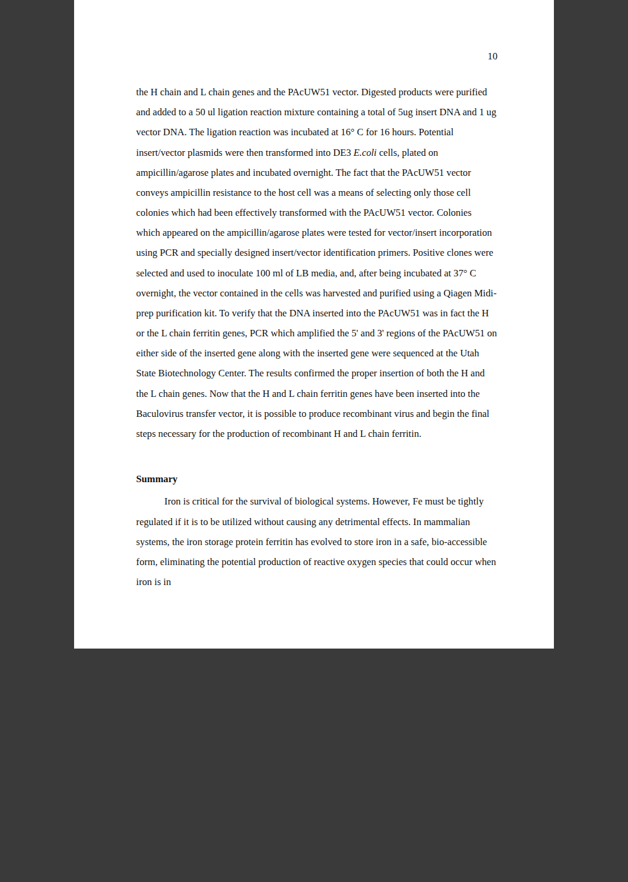10
the H chain and L chain genes and the PAcUW51 vector. Digested products were purified and added to a 50 ul ligation reaction mixture containing a total of 5ug insert DNA and 1 ug vector DNA. The ligation reaction was incubated at 16° C for 16 hours. Potential insert/vector plasmids were then transformed into DE3 E.coli cells, plated on ampicillin/agarose plates and incubated overnight. The fact that the PAcUW51 vector conveys ampicillin resistance to the host cell was a means of selecting only those cell colonies which had been effectively transformed with the PAcUW51 vector. Colonies which appeared on the ampicillin/agarose plates were tested for vector/insert incorporation using PCR and specially designed insert/vector identification primers. Positive clones were selected and used to inoculate 100 ml of LB media, and, after being incubated at 37° C overnight, the vector contained in the cells was harvested and purified using a Qiagen Midi-prep purification kit. To verify that the DNA inserted into the PAcUW51 was in fact the H or the L chain ferritin genes, PCR which amplified the 5' and 3' regions of the PAcUW51 on either side of the inserted gene along with the inserted gene were sequenced at the Utah State Biotechnology Center. The results confirmed the proper insertion of both the H and the L chain genes. Now that the H and L chain ferritin genes have been inserted into the Baculovirus transfer vector, it is possible to produce recombinant virus and begin the final steps necessary for the production of recombinant H and L chain ferritin.
Summary
Iron is critical for the survival of biological systems. However, Fe must be tightly regulated if it is to be utilized without causing any detrimental effects. In mammalian systems, the iron storage protein ferritin has evolved to store iron in a safe, bio-accessible form, eliminating the potential production of reactive oxygen species that could occur when iron is in